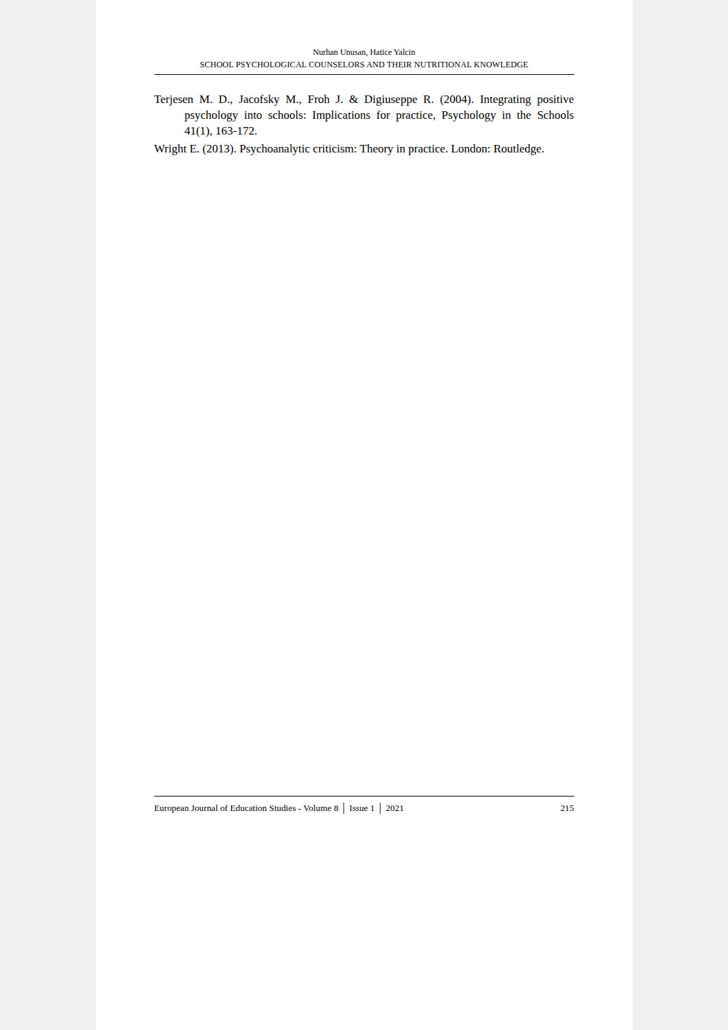Nurhan Unusan, Hatice Yalcin
School Psychological Counselors and Their Nutritional Knowledge
Terjesen M. D., Jacofsky M., Froh J. & Digiuseppe R. (2004). Integrating positive psychology into schools: Implications for practice, Psychology in the Schools 41(1), 163-172.
Wright E. (2013). Psychoanalytic criticism: Theory in practice. London: Routledge.
European Journal of Education Studies - Volume 8 │ Issue 1 │ 2021
215